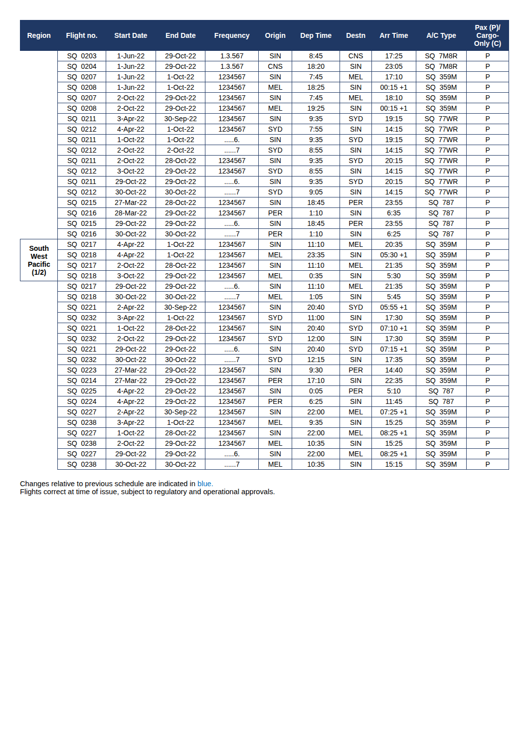| Region | Flight no. | Start Date | End Date | Frequency | Origin | Dep Time | Destn | Arr Time | A/C Type | Pax (P)/ Cargo- Only (C) |
| --- | --- | --- | --- | --- | --- | --- | --- | --- | --- | --- |
| | SQ 0203 | 1-Jun-22 | 29-Oct-22 | 1.3.567 | SIN | 8:45 | CNS | 17:25 | SQ 7M8R | P |
| SQ 0204 | 1-Jun-22 | 29-Oct-22 | 1.3.567 | CNS | 18:20 | SIN | 23:05 | SQ 7M8R | P |
| SQ 0207 | 1-Jun-22 | 1-Oct-22 | 1234567 | SIN | 7:45 | MEL | 17:10 | SQ 359M | P |
| SQ 0208 | 1-Jun-22 | 1-Oct-22 | 1234567 | MEL | 18:25 | SIN | 00:15 +1 | SQ 359M | P |
| SQ 0207 | 2-Oct-22 | 29-Oct-22 | 1234567 | SIN | 7:45 | MEL | 18:10 | SQ 359M | P |
| SQ 0208 | 2-Oct-22 | 29-Oct-22 | 1234567 | MEL | 19:25 | SIN | 00:15 +1 | SQ 359M | P |
| SQ 0211 | 3-Apr-22 | 30-Sep-22 | 1234567 | SIN | 9:35 | SYD | 19:15 | SQ 77WR | P |
| SQ 0212 | 4-Apr-22 | 1-Oct-22 | 1234567 | SYD | 7:55 | SIN | 14:15 | SQ 77WR | P |
| SQ 0211 | 1-Oct-22 | 1-Oct-22 | .....6. | SIN | 9:35 | SYD | 19:15 | SQ 77WR | P |
| SQ 0212 | 2-Oct-22 | 2-Oct-22 | ......7 | SYD | 8:55 | SIN | 14:15 | SQ 77WR | P |
| SQ 0211 | 2-Oct-22 | 28-Oct-22 | 1234567 | SIN | 9:35 | SYD | 20:15 | SQ 77WR | P |
| SQ 0212 | 3-Oct-22 | 29-Oct-22 | 1234567 | SYD | 8:55 | SIN | 14:15 | SQ 77WR | P |
| SQ 0211 | 29-Oct-22 | 29-Oct-22 | .....6. | SIN | 9:35 | SYD | 20:15 | SQ 77WR | P |
| SQ 0212 | 30-Oct-22 | 30-Oct-22 | ......7 | SYD | 9:05 | SIN | 14:15 | SQ 77WR | P |
| SQ 0215 | 27-Mar-22 | 28-Oct-22 | 1234567 | SIN | 18:45 | PER | 23:55 | SQ 787 | P |
| SQ 0216 | 28-Mar-22 | 29-Oct-22 | 1234567 | PER | 1:10 | SIN | 6:35 | SQ 787 | P |
| SQ 0215 | 29-Oct-22 | 29-Oct-22 | .....6. | SIN | 18:45 | PER | 23:55 | SQ 787 | P |
| SQ 0216 | 30-Oct-22 | 30-Oct-22 | ......7 | PER | 1:10 | SIN | 6:25 | SQ 787 | P |
| South West Pacific (1/2) | SQ 0217 | 4-Apr-22 | 1-Oct-22 | 1234567 | SIN | 11:10 | MEL | 20:35 | SQ 359M | P |
| SQ 0218 | 4-Apr-22 | 1-Oct-22 | 1234567 | MEL | 23:35 | SIN | 05:30 +1 | SQ 359M | P |
| SQ 0217 | 2-Oct-22 | 28-Oct-22 | 1234567 | SIN | 11:10 | MEL | 21:35 | SQ 359M | P |
| SQ 0218 | 3-Oct-22 | 29-Oct-22 | 1234567 | MEL | 0:35 | SIN | 5:30 | SQ 359M | P |
| | SQ 0217 | 29-Oct-22 | 29-Oct-22 | .....6. | SIN | 11:10 | MEL | 21:35 | SQ 359M | P |
| SQ 0218 | 30-Oct-22 | 30-Oct-22 | ......7 | MEL | 1:05 | SIN | 5:45 | SQ 359M | P |
| SQ 0221 | 2-Apr-22 | 30-Sep-22 | 1234567 | SIN | 20:40 | SYD | 05:55 +1 | SQ 359M | P |
| SQ 0232 | 3-Apr-22 | 1-Oct-22 | 1234567 | SYD | 11:00 | SIN | 17:30 | SQ 359M | P |
| SQ 0221 | 1-Oct-22 | 28-Oct-22 | 1234567 | SIN | 20:40 | SYD | 07:10 +1 | SQ 359M | P |
| SQ 0232 | 2-Oct-22 | 29-Oct-22 | 1234567 | SYD | 12:00 | SIN | 17:30 | SQ 359M | P |
| SQ 0221 | 29-Oct-22 | 29-Oct-22 | .....6. | SIN | 20:40 | SYD | 07:15 +1 | SQ 359M | P |
| SQ 0232 | 30-Oct-22 | 30-Oct-22 | ......7 | SYD | 12:15 | SIN | 17:35 | SQ 359M | P |
| SQ 0223 | 27-Mar-22 | 29-Oct-22 | 1234567 | SIN | 9:30 | PER | 14:40 | SQ 359M | P |
| SQ 0214 | 27-Mar-22 | 29-Oct-22 | 1234567 | PER | 17:10 | SIN | 22:35 | SQ 359M | P |
| SQ 0225 | 4-Apr-22 | 29-Oct-22 | 1234567 | SIN | 0:05 | PER | 5:10 | SQ 787 | P |
| SQ 0224 | 4-Apr-22 | 29-Oct-22 | 1234567 | PER | 6:25 | SIN | 11:45 | SQ 787 | P |
| SQ 0227 | 2-Apr-22 | 30-Sep-22 | 1234567 | SIN | 22:00 | MEL | 07:25 +1 | SQ 359M | P |
| SQ 0238 | 3-Apr-22 | 1-Oct-22 | 1234567 | MEL | 9:35 | SIN | 15:25 | SQ 359M | P |
| SQ 0227 | 1-Oct-22 | 28-Oct-22 | 1234567 | SIN | 22:00 | MEL | 08:25 +1 | SQ 359M | P |
| SQ 0238 | 2-Oct-22 | 29-Oct-22 | 1234567 | MEL | 10:35 | SIN | 15:25 | SQ 359M | P |
| SQ 0227 | 29-Oct-22 | 29-Oct-22 | .....6. | SIN | 22:00 | MEL | 08:25 +1 | SQ 359M | P |
| SQ 0238 | 30-Oct-22 | 30-Oct-22 | ......7 | MEL | 10:35 | SIN | 15:15 | SQ 359M | P |
Changes relative to previous schedule are indicated in blue.
Flights correct at time of issue, subject to regulatory and operational approvals.